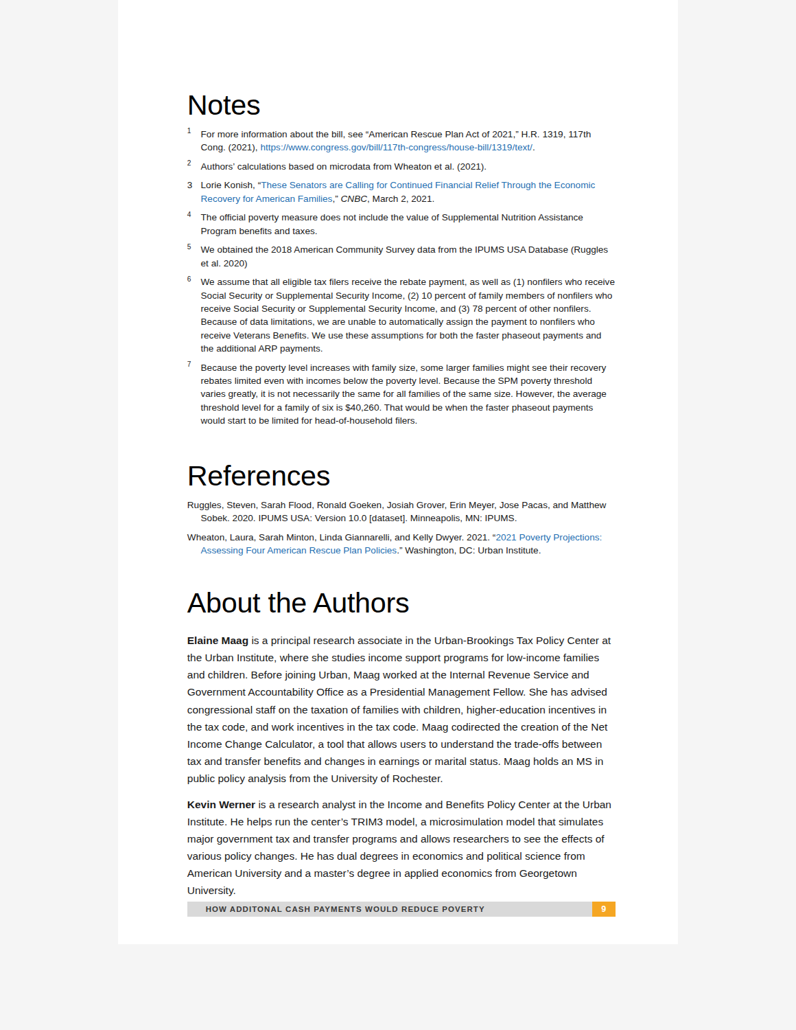Notes
1 For more information about the bill, see “American Rescue Plan Act of 2021,” H.R. 1319, 117th Cong. (2021), https://www.congress.gov/bill/117th-congress/house-bill/1319/text/.
2 Authors’ calculations based on microdata from Wheaton et al. (2021).
3 Lorie Konish, “These Senators are Calling for Continued Financial Relief Through the Economic Recovery for American Families,” CNBC, March 2, 2021.
4 The official poverty measure does not include the value of Supplemental Nutrition Assistance Program benefits and taxes.
5 We obtained the 2018 American Community Survey data from the IPUMS USA Database (Ruggles et al. 2020)
6 We assume that all eligible tax filers receive the rebate payment, as well as (1) nonfilers who receive Social Security or Supplemental Security Income, (2) 10 percent of family members of nonfilers who receive Social Security or Supplemental Security Income, and (3) 78 percent of other nonfilers. Because of data limitations, we are unable to automatically assign the payment to nonfilers who receive Veterans Benefits. We use these assumptions for both the faster phaseout payments and the additional ARP payments.
7 Because the poverty level increases with family size, some larger families might see their recovery rebates limited even with incomes below the poverty level. Because the SPM poverty threshold varies greatly, it is not necessarily the same for all families of the same size. However, the average threshold level for a family of six is $40,260. That would be when the faster phaseout payments would start to be limited for head-of-household filers.
References
Ruggles, Steven, Sarah Flood, Ronald Goeken, Josiah Grover, Erin Meyer, Jose Pacas, and Matthew Sobek. 2020. IPUMS USA: Version 10.0 [dataset]. Minneapolis, MN: IPUMS.
Wheaton, Laura, Sarah Minton, Linda Giannarelli, and Kelly Dwyer. 2021. “2021 Poverty Projections: Assessing Four American Rescue Plan Policies.” Washington, DC: Urban Institute.
About the Authors
Elaine Maag is a principal research associate in the Urban-Brookings Tax Policy Center at the Urban Institute, where she studies income support programs for low-income families and children. Before joining Urban, Maag worked at the Internal Revenue Service and Government Accountability Office as a Presidential Management Fellow. She has advised congressional staff on the taxation of families with children, higher-education incentives in the tax code, and work incentives in the tax code. Maag codirected the creation of the Net Income Change Calculator, a tool that allows users to understand the trade-offs between tax and transfer benefits and changes in earnings or marital status. Maag holds an MS in public policy analysis from the University of Rochester.
Kevin Werner is a research analyst in the Income and Benefits Policy Center at the Urban Institute. He helps run the center’s TRIM3 model, a microsimulation model that simulates major government tax and transfer programs and allows researchers to see the effects of various policy changes. He has dual degrees in economics and political science from American University and a master’s degree in applied economics from Georgetown University.
How Additonal Cash Payments Would Reduce Poverty
9